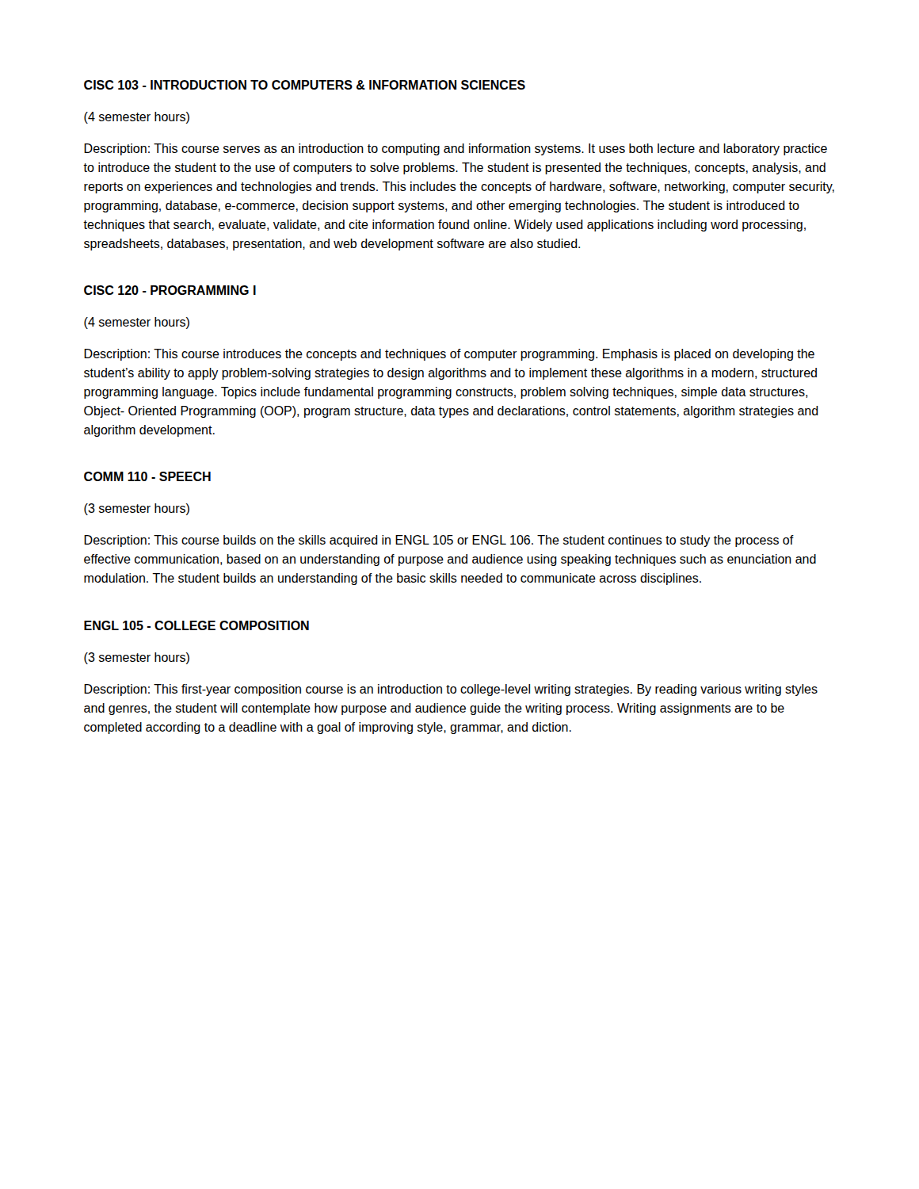CISC 103 - INTRODUCTION TO COMPUTERS & INFORMATION SCIENCES
(4 semester hours)
Description: This course serves as an introduction to computing and information systems. It uses both lecture and laboratory practice to introduce the student to the use of computers to solve problems. The student is presented the techniques, concepts, analysis, and reports on experiences and technologies and trends. This includes the concepts of hardware, software, networking, computer security, programming, database, e-commerce, decision support systems, and other emerging technologies. The student is introduced to techniques that search, evaluate, validate, and cite information found online. Widely used applications including word processing, spreadsheets, databases, presentation, and web development software are also studied.
CISC 120 - PROGRAMMING I
(4 semester hours)
Description: This course introduces the concepts and techniques of computer programming. Emphasis is placed on developing the student’s ability to apply problem-solving strategies to design algorithms and to implement these algorithms in a modern, structured programming language. Topics include fundamental programming constructs, problem solving techniques, simple data structures, Object- Oriented Programming (OOP), program structure, data types and declarations, control statements, algorithm strategies and algorithm development.
COMM 110 - SPEECH
(3 semester hours)
Description: This course builds on the skills acquired in ENGL 105 or ENGL 106. The student continues to study the process of effective communication, based on an understanding of purpose and audience using speaking techniques such as enunciation and modulation. The student builds an understanding of the basic skills needed to communicate across disciplines.
ENGL 105 - COLLEGE COMPOSITION
(3 semester hours)
Description: This first-year composition course is an introduction to college-level writing strategies. By reading various writing styles and genres, the student will contemplate how purpose and audience guide the writing process. Writing assignments are to be completed according to a deadline with a goal of improving style, grammar, and diction.